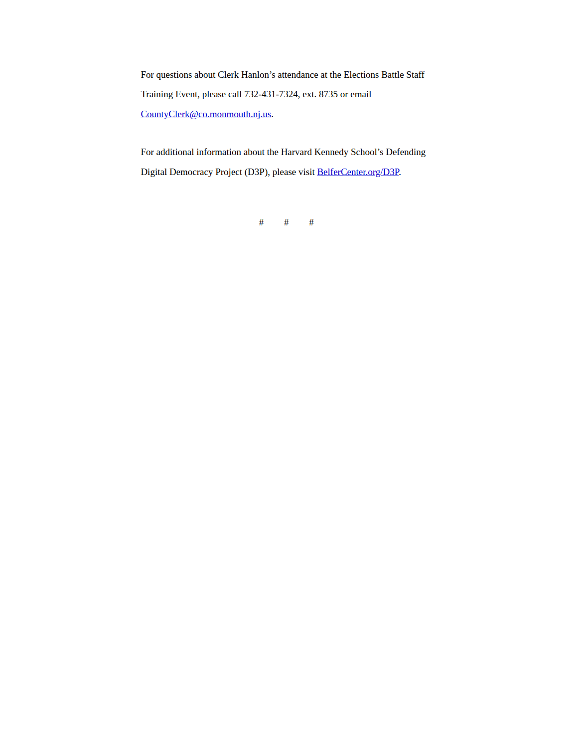For questions about Clerk Hanlon’s attendance at the Elections Battle Staff Training Event, please call 732-431-7324, ext. 8735 or email CountyClerk@co.monmouth.nj.us.
For additional information about the Harvard Kennedy School’s Defending Digital Democracy Project (D3P), please visit BelferCenter.org/D3P.
# # #